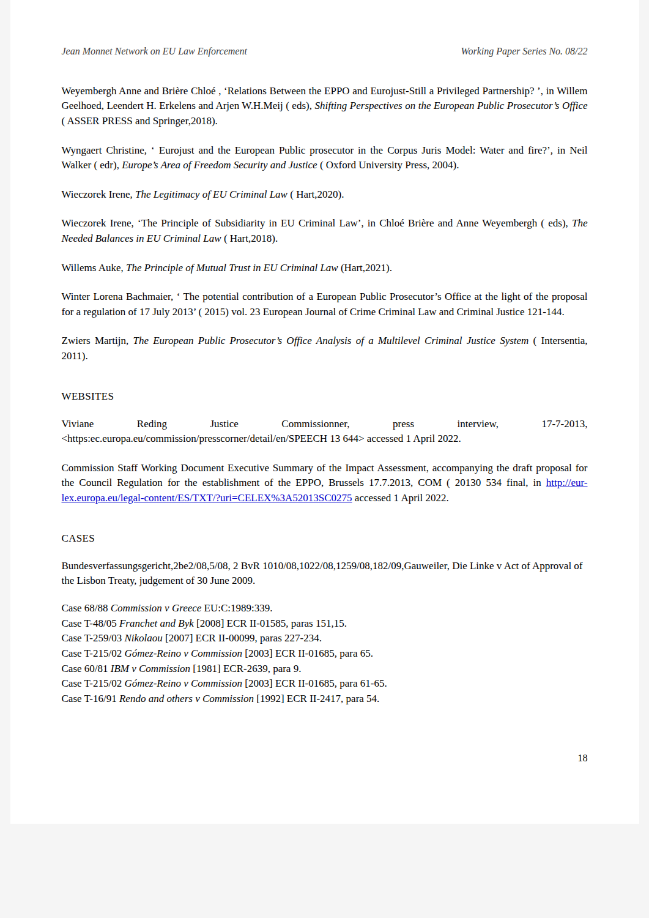Jean Monnet Network on EU Law Enforcement Working Paper Series No. 08/22
Weyembergh Anne and Brière Chloé , ‘Relations Between the EPPO and Eurojust-Still a Privileged Partnership? ’, in Willem Geelhoed, Leendert H. Erkelens and Arjen W.H.Meij ( eds), Shifting Perspectives on the European Public Prosecutor’s Office ( ASSER PRESS and Springer,2018).
Wyngaert Christine, ‘ Eurojust and the European Public prosecutor in the Corpus Juris Model: Water and fire?’, in Neil Walker ( edr), Europe’s Area of Freedom Security and Justice ( Oxford University Press, 2004).
Wieczorek Irene, The Legitimacy of EU Criminal Law ( Hart,2020).
Wieczorek Irene, ‘The Principle of Subsidiarity in EU Criminal Law’, in Chloé Brière and Anne Weyembergh ( eds), The Needed Balances in EU Criminal Law ( Hart,2018).
Willems Auke, The Principle of Mutual Trust in EU Criminal Law (Hart,2021).
Winter Lorena Bachmaier, ‘ The potential contribution of a European Public Prosecutor’s Office at the light of the proposal for a regulation of 17 July 2013’ ( 2015) vol. 23 European Journal of Crime Criminal Law and Criminal Justice 121-144.
Zwiers Martijn, The European Public Prosecutor’s Office Analysis of a Multilevel Criminal Justice System ( Intersentia, 2011).
WEBSITES
Viviane Reding Justice Commissionner, press interview, 17-7-2013, <https:ec.europa.eu/commission/presscorner/detail/en/SPEECH 13 644> accessed 1 April 2022.
Commission Staff Working Document Executive Summary of the Impact Assessment, accompanying the draft proposal for the Council Regulation for the establishment of the EPPO, Brussels 17.7.2013, COM ( 20130 534 final, in http://eur-lex.europa.eu/legal-content/ES/TXT/?uri=CELEX%3A52013SC0275 accessed 1 April 2022.
CASES
Bundesverfassungsgericht,2be2/08,5/08, 2 BvR 1010/08,1022/08,1259/08,182/09,Gauweiler, Die Linke v Act of Approval of the Lisbon Treaty, judgement of 30 June 2009.
Case 68/88 Commission v Greece EU:C:1989:339.
Case T-48/05 Franchet and Byk [2008] ECR II-01585, paras 151,15.
Case T-259/03 Nikolaou [2007] ECR II-00099, paras 227-234.
Case T-215/02 Gómez-Reino v Commission [2003] ECR II-01685, para 65.
Case 60/81 IBM v Commission [1981] ECR-2639, para 9.
Case T-215/02 Gómez-Reino v Commission [2003] ECR II-01685, para 61-65.
Case T-16/91 Rendo and others v Commission [1992] ECR II-2417, para 54.
18